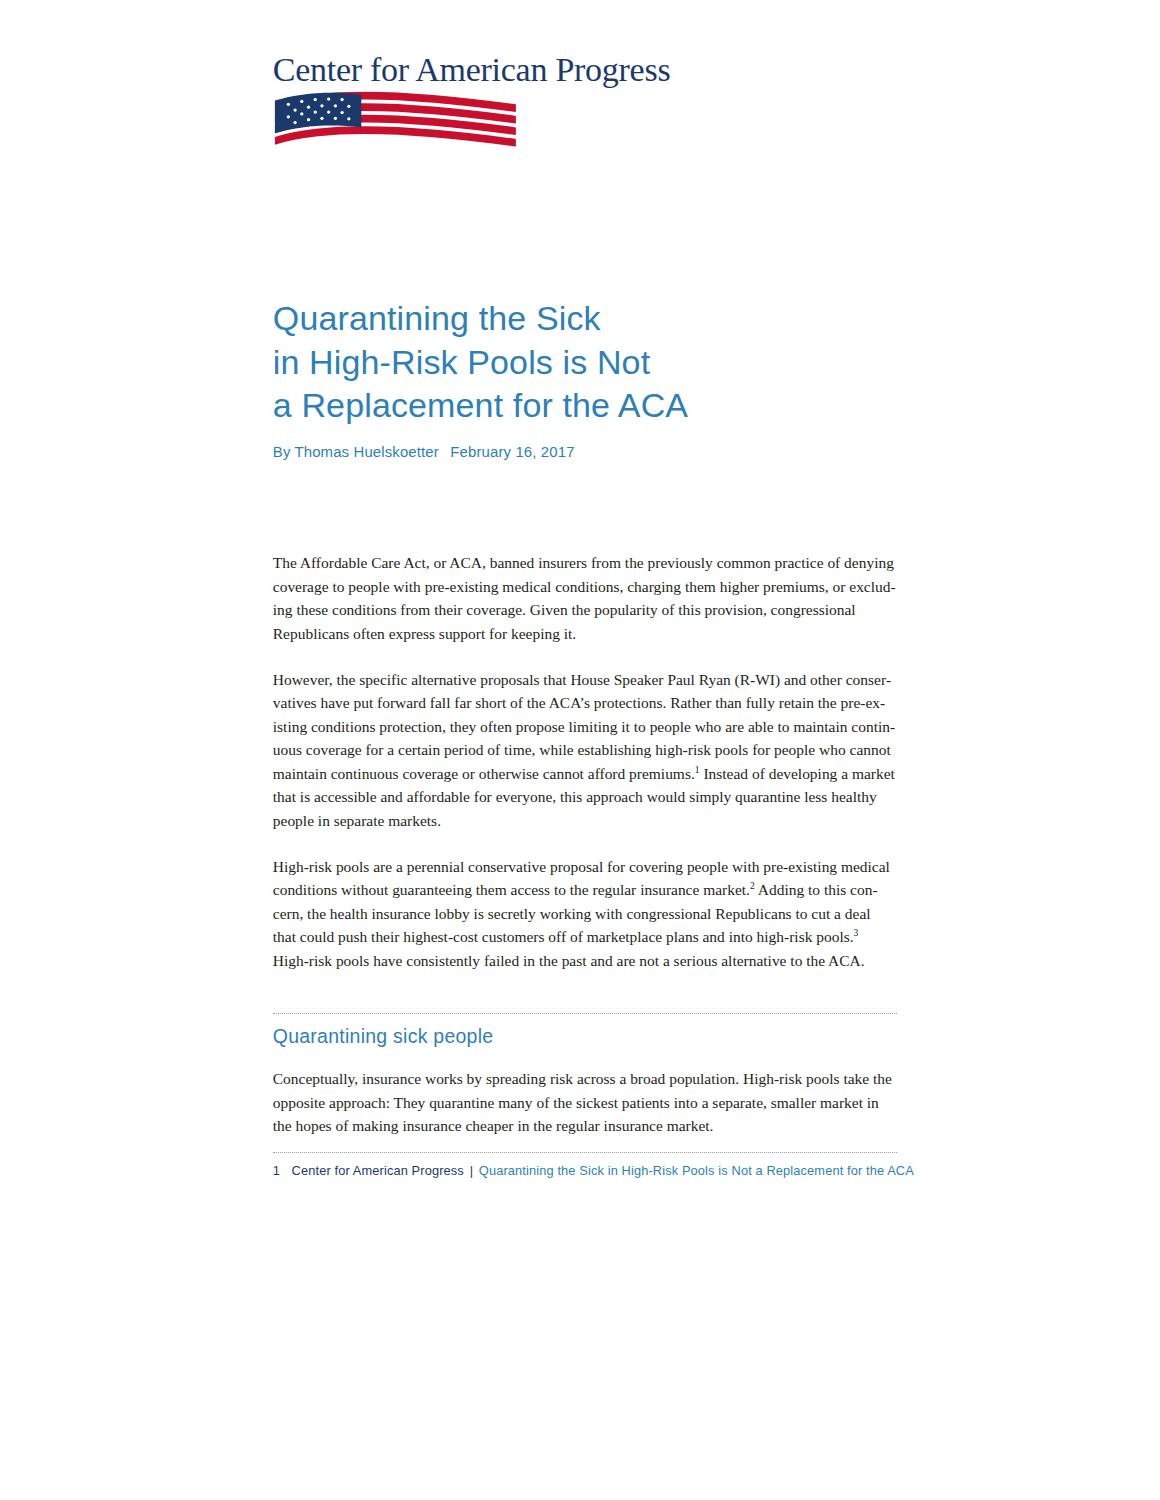Center for American Progress
Quarantining the Sick
in High-Risk Pools is Not
a Replacement for the ACA
By Thomas Huelskoetter February 16, 2017
The Affordable Care Act, or ACA, banned insurers from the previously common practice of denying coverage to people with pre-existing medical conditions, charging them higher premiums, or excluding these conditions from their coverage. Given the popularity of this provision, congressional Republicans often express support for keeping it.
However, the specific alternative proposals that House Speaker Paul Ryan (R-WI) and other conservatives have put forward fall far short of the ACA’s protections. Rather than fully retain the pre-existing conditions protection, they often propose limiting it to people who are able to maintain continuous coverage for a certain period of time, while establishing high-risk pools for people who cannot maintain continuous coverage or otherwise cannot afford premiums.1 Instead of developing a market that is accessible and affordable for everyone, this approach would simply quarantine less healthy people in separate markets.
High-risk pools are a perennial conservative proposal for covering people with pre-existing medical conditions without guaranteeing them access to the regular insurance market.2 Adding to this concern, the health insurance lobby is secretly working with congressional Republicans to cut a deal that could push their highest-cost customers off of marketplace plans and into high-risk pools.3 High-risk pools have consistently failed in the past and are not a serious alternative to the ACA.
Quarantining sick people
Conceptually, insurance works by spreading risk across a broad population. High-risk pools take the opposite approach: They quarantine many of the sickest patients into a separate, smaller market in the hopes of making insurance cheaper in the regular insurance market.
1 Center for American Progress|Quarantining the Sick in High-Risk Pools is Not a Replacement for the ACA